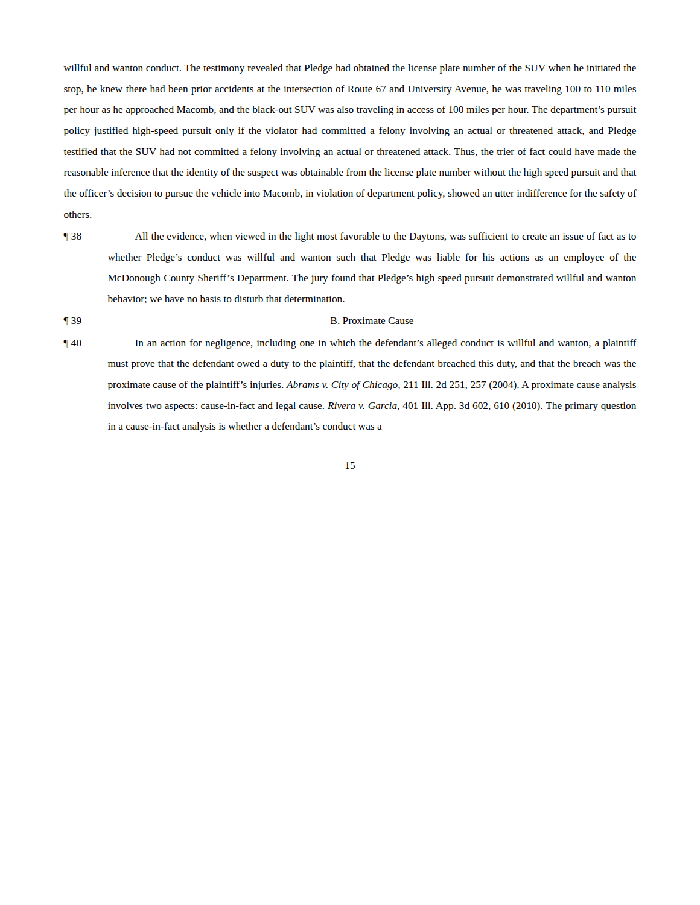willful and wanton conduct. The testimony revealed that Pledge had obtained the license plate number of the SUV when he initiated the stop, he knew there had been prior accidents at the intersection of Route 67 and University Avenue, he was traveling 100 to 110 miles per hour as he approached Macomb, and the black-out SUV was also traveling in access of 100 miles per hour. The department’s pursuit policy justified high-speed pursuit only if the violator had committed a felony involving an actual or threatened attack, and Pledge testified that the SUV had not committed a felony involving an actual or threatened attack. Thus, the trier of fact could have made the reasonable inference that the identity of the suspect was obtainable from the license plate number without the high speed pursuit and that the officer’s decision to pursue the vehicle into Macomb, in violation of department policy, showed an utter indifference for the safety of others.
¶ 38
All the evidence, when viewed in the light most favorable to the Daytons, was sufficient to create an issue of fact as to whether Pledge’s conduct was willful and wanton such that Pledge was liable for his actions as an employee of the McDonough County Sheriff’s Department. The jury found that Pledge’s high speed pursuit demonstrated willful and wanton behavior; we have no basis to disturb that determination.
¶ 39
B. Proximate Cause
¶ 40
In an action for negligence, including one in which the defendant’s alleged conduct is willful and wanton, a plaintiff must prove that the defendant owed a duty to the plaintiff, that the defendant breached this duty, and that the breach was the proximate cause of the plaintiff’s injuries. Abrams v. City of Chicago, 211 Ill. 2d 251, 257 (2004). A proximate cause analysis involves two aspects: cause-in-fact and legal cause. Rivera v. Garcia, 401 Ill. App. 3d 602, 610 (2010). The primary question in a cause-in-fact analysis is whether a defendant’s conduct was a
15